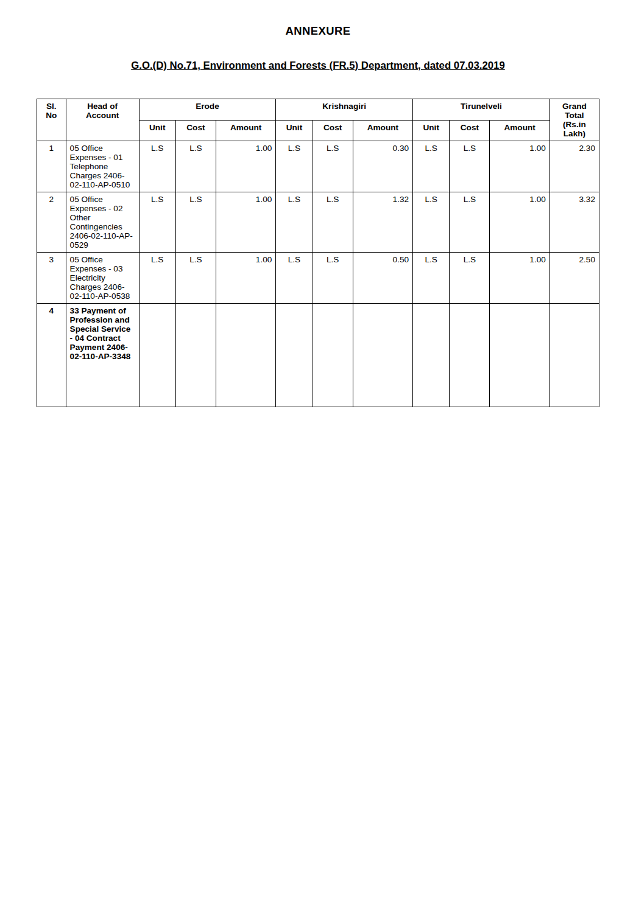ANNEXURE
G.O.(D) No.71, Environment and Forests (FR.5) Department, dated 07.03.2019
| Sl. No | Head of Account | Erode | Krishnagiri | Tirunelveli | Grand Total (Rs.in Lakh) |
| --- | --- | --- | --- | --- | --- |
| Unit | Cost | Amount | Unit | Cost | Amount | Unit | Cost | Amount |
| 1 | 05 Office Expenses - 01 Telephone Charges 2406-02-110-AP-0510 | L.S | L.S | 1.00 | L.S | L.S | 0.30 | L.S | L.S | 1.00 | 2.30 |
| 2 | 05 Office Expenses - 02 Other Contingencies 2406-02-110-AP-0529 | L.S | L.S | 1.00 | L.S | L.S | 1.32 | L.S | L.S | 1.00 | 3.32 |
| 3 | 05 Office Expenses - 03 Electricity Charges 2406-02-110-AP-0538 | L.S | L.S | 1.00 | L.S | L.S | 0.50 | L.S | L.S | 1.00 | 2.50 |
| 4 | 33 Payment of Profession and Special Service - 04 Contract Payment 2406-02-110-AP-3348 | | | | | | | | | | |